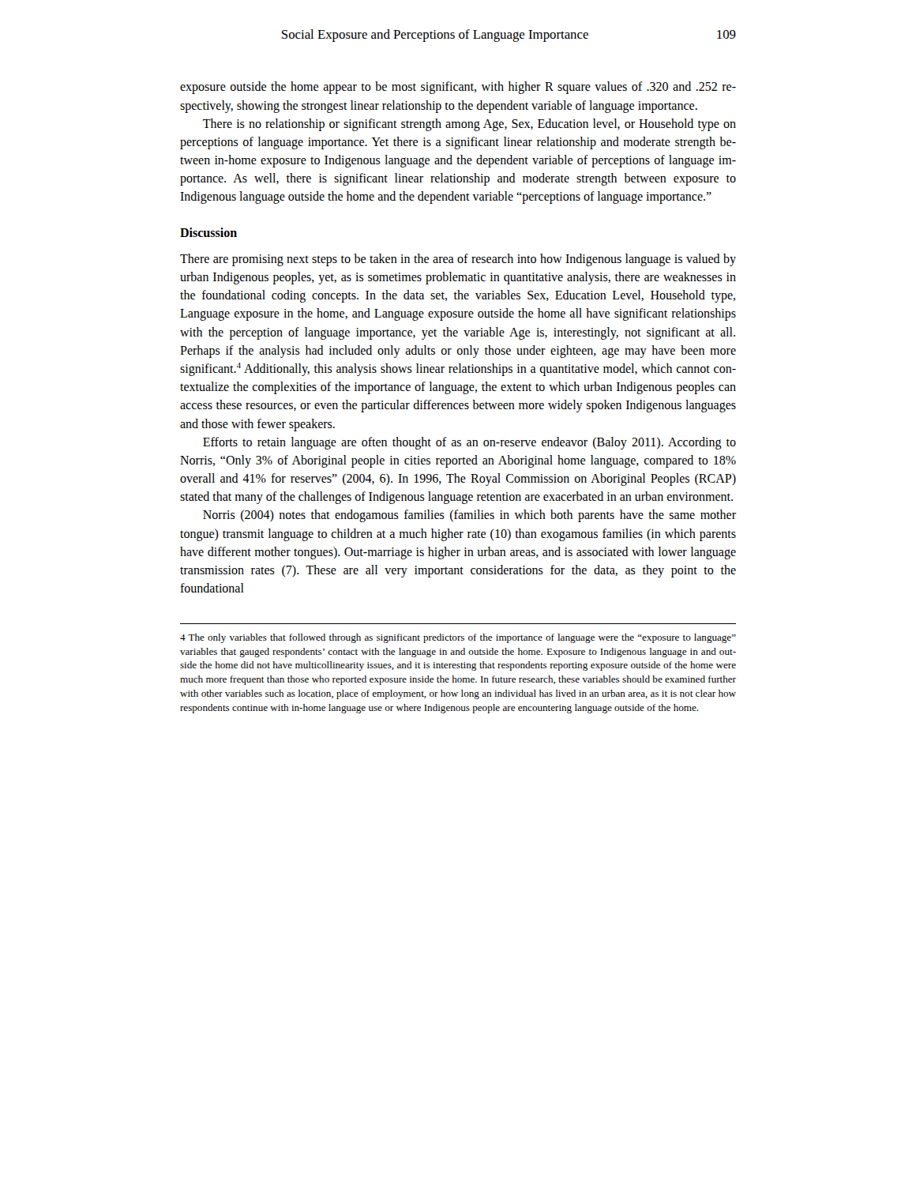Social Exposure and Perceptions of Language Importance 109
exposure outside the home appear to be most significant, with higher R square values of .320 and .252 respectively, showing the strongest linear relationship to the dependent variable of language importance.
There is no relationship or significant strength among Age, Sex, Education level, or Household type on perceptions of language importance. Yet there is a significant linear relationship and moderate strength between in-home exposure to Indigenous language and the dependent variable of perceptions of language importance. As well, there is significant linear relationship and moderate strength between exposure to Indigenous language outside the home and the dependent variable “perceptions of language importance.”
Discussion
There are promising next steps to be taken in the area of research into how Indigenous language is valued by urban Indigenous peoples, yet, as is sometimes problematic in quantitative analysis, there are weaknesses in the foundational coding concepts. In the data set, the variables Sex, Education Level, Household type, Language exposure in the home, and Language exposure outside the home all have significant relationships with the perception of language importance, yet the variable Age is, interestingly, not significant at all. Perhaps if the analysis had included only adults or only those under eighteen, age may have been more significant.4 Additionally, this analysis shows linear relationships in a quantitative model, which cannot contextualize the complexities of the importance of language, the extent to which urban Indigenous peoples can access these resources, or even the particular differences between more widely spoken Indigenous languages and those with fewer speakers.
Efforts to retain language are often thought of as an on-reserve endeavor (Baloy 2011). According to Norris, “Only 3% of Aboriginal people in cities reported an Aboriginal home language, compared to 18% overall and 41% for reserves” (2004, 6). In 1996, The Royal Commission on Aboriginal Peoples (RCAP) stated that many of the challenges of Indigenous language retention are exacerbated in an urban environment.
Norris (2004) notes that endogamous families (families in which both parents have the same mother tongue) transmit language to children at a much higher rate (10) than exogamous families (in which parents have different mother tongues). Out-marriage is higher in urban areas, and is associated with lower language transmission rates (7). These are all very important considerations for the data, as they point to the foundational
4 The only variables that followed through as significant predictors of the importance of language were the “exposure to language” variables that gauged respondents’ contact with the language in and outside the home. Exposure to Indigenous language in and outside the home did not have multicollinearity issues, and it is interesting that respondents reporting exposure outside of the home were much more frequent than those who reported exposure inside the home. In future research, these variables should be examined further with other variables such as location, place of employment, or how long an individual has lived in an urban area, as it is not clear how respondents continue with in-home language use or where Indigenous people are encountering language outside of the home.